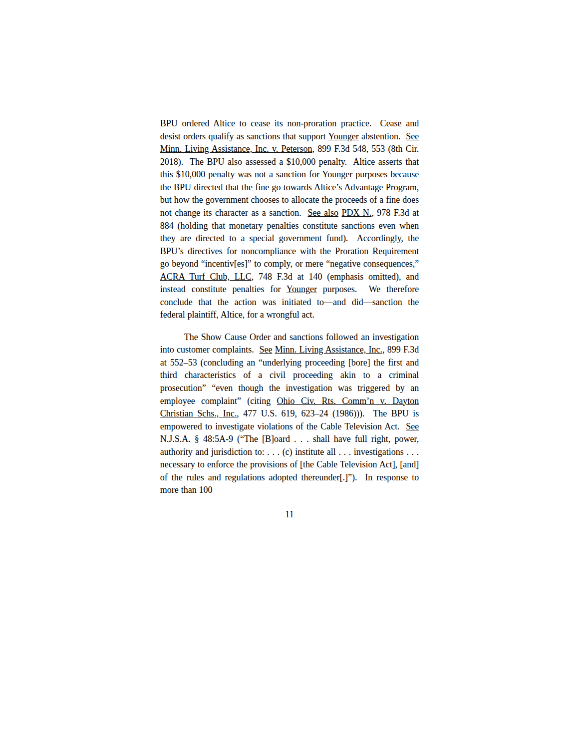BPU ordered Altice to cease its non-proration practice. Cease and desist orders qualify as sanctions that support Younger abstention. See Minn. Living Assistance, Inc. v. Peterson, 899 F.3d 548, 553 (8th Cir. 2018). The BPU also assessed a $10,000 penalty. Altice asserts that this $10,000 penalty was not a sanction for Younger purposes because the BPU directed that the fine go towards Altice’s Advantage Program, but how the government chooses to allocate the proceeds of a fine does not change its character as a sanction. See also PDX N., 978 F.3d at 884 (holding that monetary penalties constitute sanctions even when they are directed to a special government fund). Accordingly, the BPU’s directives for noncompliance with the Proration Requirement go beyond “incentiv[es]” to comply, or mere “negative consequences,” ACRA Turf Club, LLC, 748 F.3d at 140 (emphasis omitted), and instead constitute penalties for Younger purposes. We therefore conclude that the action was initiated to—and did—sanction the federal plaintiff, Altice, for a wrongful act.
The Show Cause Order and sanctions followed an investigation into customer complaints. See Minn. Living Assistance, Inc., 899 F.3d at 552–53 (concluding an “underlying proceeding [bore] the first and third characteristics of a civil proceeding akin to a criminal prosecution” “even though the investigation was triggered by an employee complaint” (citing Ohio Civ. Rts. Comm’n v. Dayton Christian Schs., Inc., 477 U.S. 619, 623–24 (1986))). The BPU is empowered to investigate violations of the Cable Television Act. See N.J.S.A. § 48:5A-9 (“The [B]oard . . . shall have full right, power, authority and jurisdiction to: . . . (c) institute all . . . investigations . . . necessary to enforce the provisions of [the Cable Television Act], [and] of the rules and regulations adopted thereunder[.]”). In response to more than 100
11